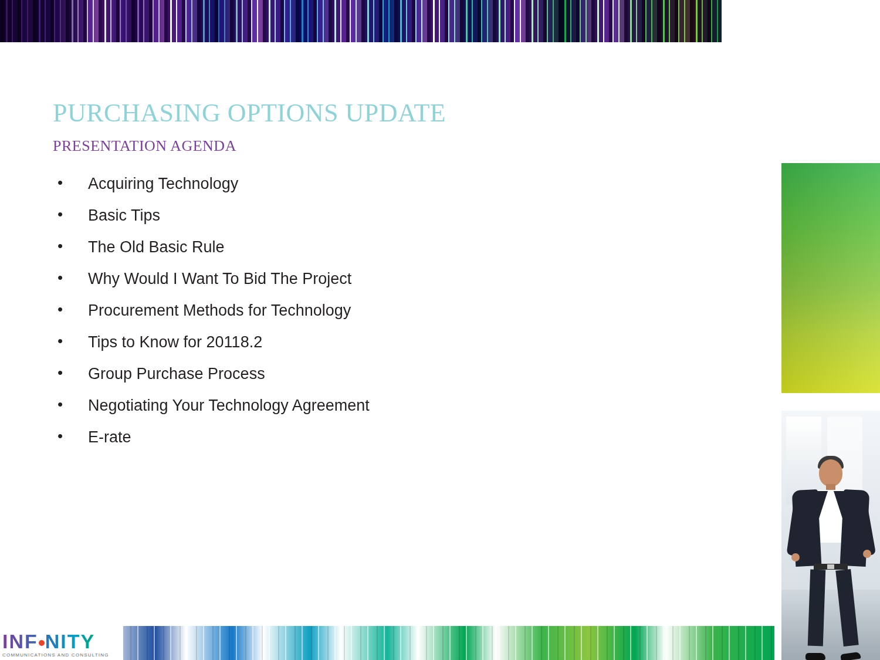Purchasing Options Update
Presentation Agenda
Acquiring Technology
Basic Tips
The Old Basic Rule
Why Would I Want To Bid The Project
Procurement Methods for Technology
Tips to Know for 20118.2
Group Purchase Process
Negotiating Your Technology Agreement
E-rate
INF NITY
COMMUNICATIONS AND CONSULTING